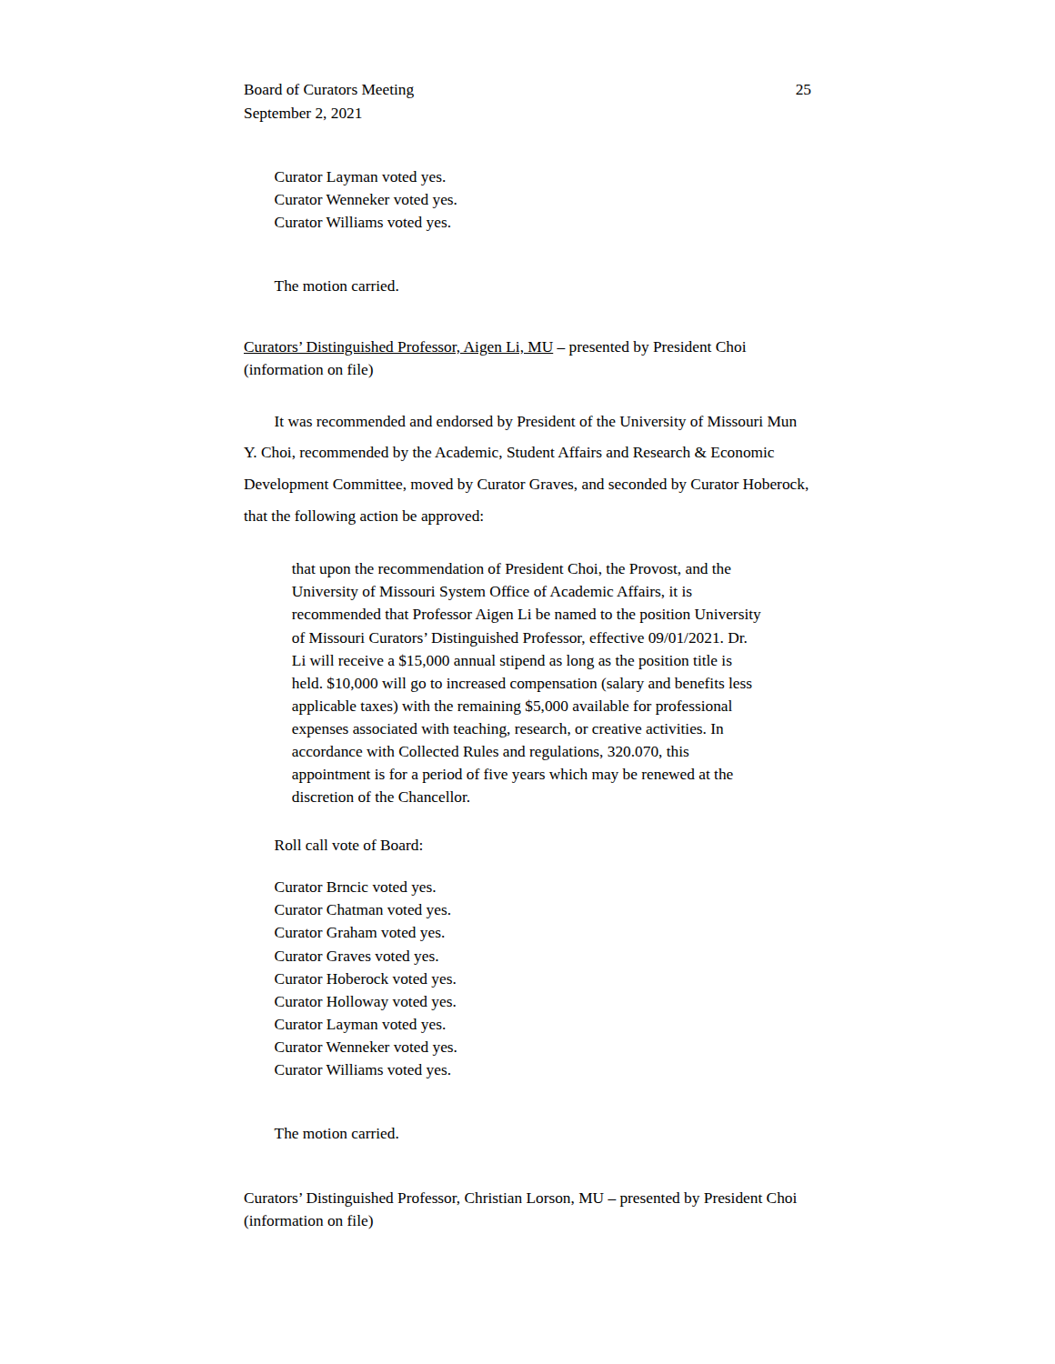Board of Curators Meeting
September 2, 2021
25
Curator Layman voted yes.
Curator Wenneker voted yes.
Curator Williams voted yes.
The motion carried.
Curators’ Distinguished Professor, Aigen Li, MU – presented by President Choi
(information on file)
It was recommended and endorsed by President of the University of Missouri Mun Y. Choi, recommended by the Academic, Student Affairs and Research & Economic Development Committee, moved by Curator Graves, and seconded by Curator Hoberock, that the following action be approved:
that upon the recommendation of President Choi, the Provost, and the University of Missouri System Office of Academic Affairs, it is recommended that Professor Aigen Li be named to the position University of Missouri Curators’ Distinguished Professor, effective 09/01/2021. Dr. Li will receive a $15,000 annual stipend as long as the position title is held. $10,000 will go to increased compensation (salary and benefits less applicable taxes) with the remaining $5,000 available for professional expenses associated with teaching, research, or creative activities. In accordance with Collected Rules and regulations, 320.070, this appointment is for a period of five years which may be renewed at the discretion of the Chancellor.
Roll call vote of Board:
Curator Brncic voted yes.
Curator Chatman voted yes.
Curator Graham voted yes.
Curator Graves voted yes.
Curator Hoberock voted yes.
Curator Holloway voted yes.
Curator Layman voted yes.
Curator Wenneker voted yes.
Curator Williams voted yes.
The motion carried.
Curators’ Distinguished Professor, Christian Lorson, MU – presented by President Choi
(information on file)